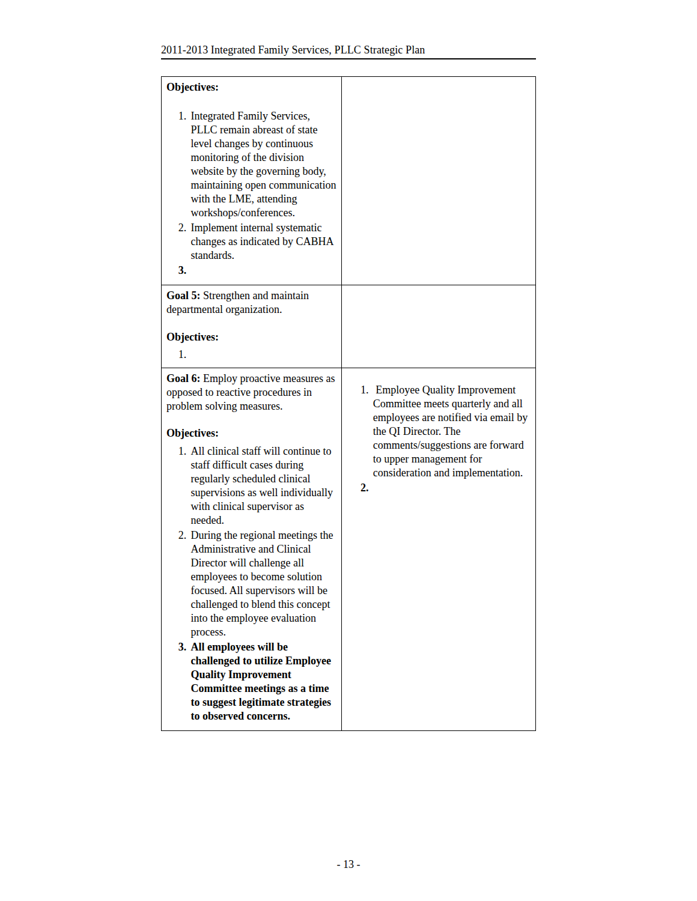2011-2013 Integrated Family Services, PLLC Strategic Plan
| Objectives: Integrated Family Services, PLLC remain abreast of state level changes by continuous monitoring of the division website by the governing body, maintaining open communication with the LME, attending workshops/conferences. Implement internal systematic changes as indicated by CABHA standards. | |
| Goal 5: Strengthen and maintain departmental organization. Objectives: | |
| Goal 6: Employ proactive measures as opposed to reactive procedures in problem solving measures. Objectives: All clinical staff will continue to staff difficult cases during regularly scheduled clinical supervisions as well individually with clinical supervisor as needed. During the regional meetings the Administrative and Clinical Director will challenge all employees to become solution focused. All supervisors will be challenged to blend this concept into the employee evaluation process. All employees will be challenged to utilize Employee Quality Improvement Committee meetings as a time to suggest legitimate strategies to observed concerns. | Employee Quality Improvement Committee meets quarterly and all employees are notified via email by the QI Director. The comments/suggestions are forward to upper management for consideration and implementation. |
- 13 -